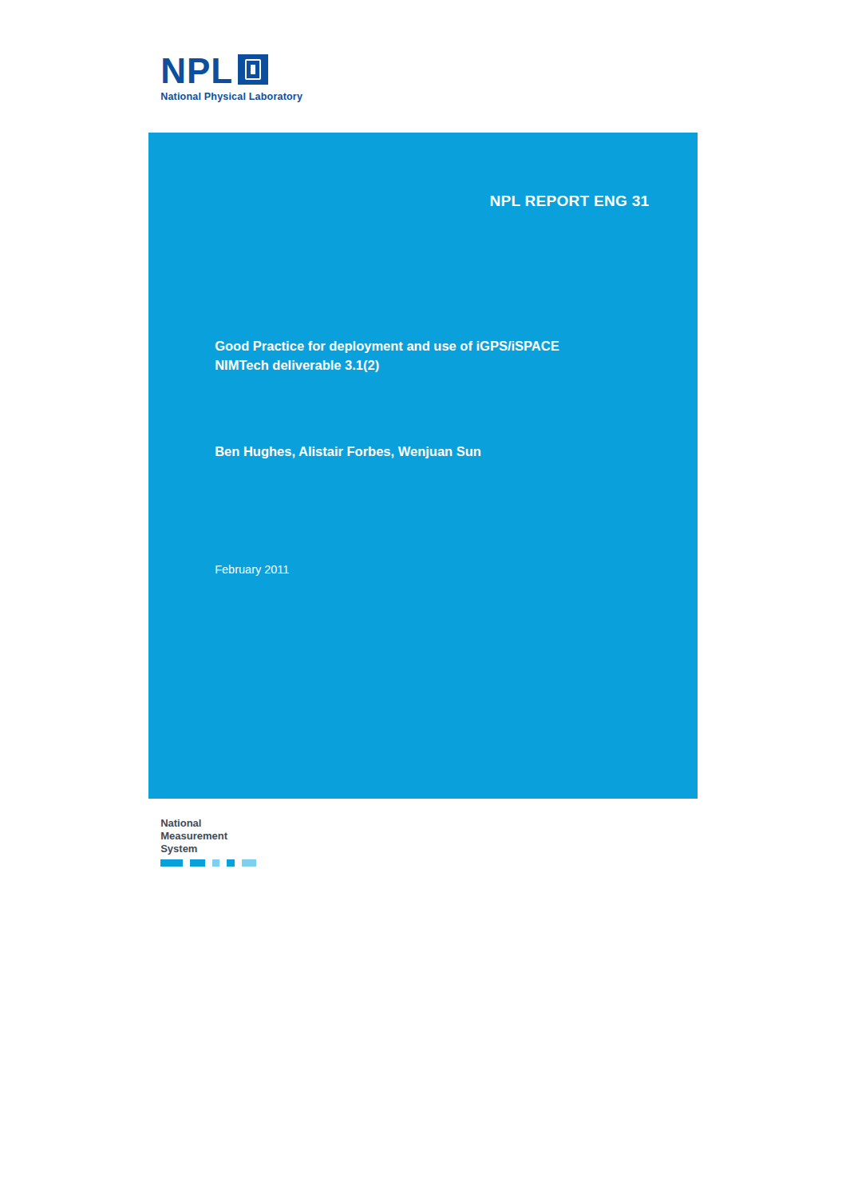NPL
National Physical Laboratory
NPL REPORT ENG 31
Good Practice for deployment and use of iGPS/iSPACE
NIMTech deliverable 3.1(2)
Ben Hughes, Alistair Forbes, Wenjuan Sun
February 2011
National
Measurement
System